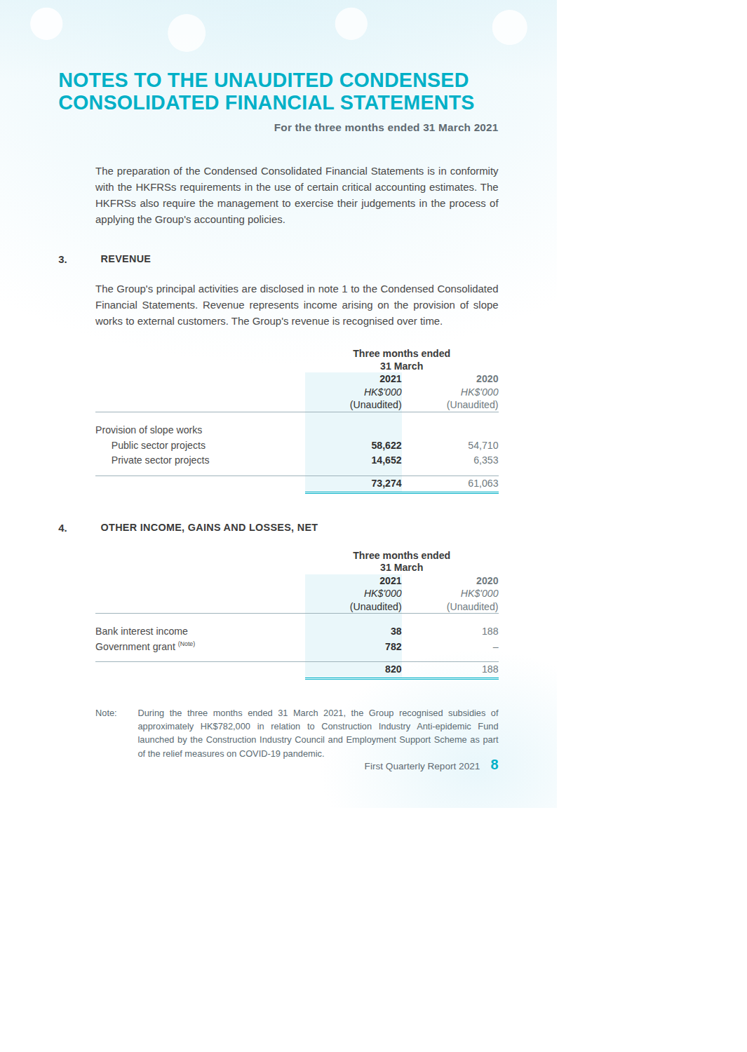Notes to the Unaudited Condensed Consolidated Financial Statements
For the three months ended 31 March 2021
The preparation of the Condensed Consolidated Financial Statements is in conformity with the HKFRSs requirements in the use of certain critical accounting estimates. The HKFRSs also require the management to exercise their judgements in the process of applying the Group's accounting policies.
3.
Revenue
The Group's principal activities are disclosed in note 1 to the Condensed Consolidated Financial Statements. Revenue represents income arising on the provision of slope works to external customers. The Group's revenue is recognised over time.
| | Three months ended 31 March |
| | 2021 HK$'000 (Unaudited) | 2020 HK$'000 (Unaudited) |
| Provision of slope works | | |
| Public sector projects | 58,622 | 54,710 |
| Private sector projects | 14,652 | 6,353 |
| | 73,274 | 61,063 |
4.
Other income, gains and losses, net
| | Three months ended 31 March |
| | 2021 HK$'000 (Unaudited) | 2020 HK$'000 (Unaudited) |
| Bank interest income | 38 | 188 |
| Government grant (Note) | 782 | – |
| | 820 | 188 |
Note:
During the three months ended 31 March 2021, the Group recognised subsidies of approximately HK$782,000 in relation to Construction Industry Anti-epidemic Fund launched by the Construction Industry Council and Employment Support Scheme as part of the relief measures on COVID-19 pandemic.
First Quarterly Report 2021
8